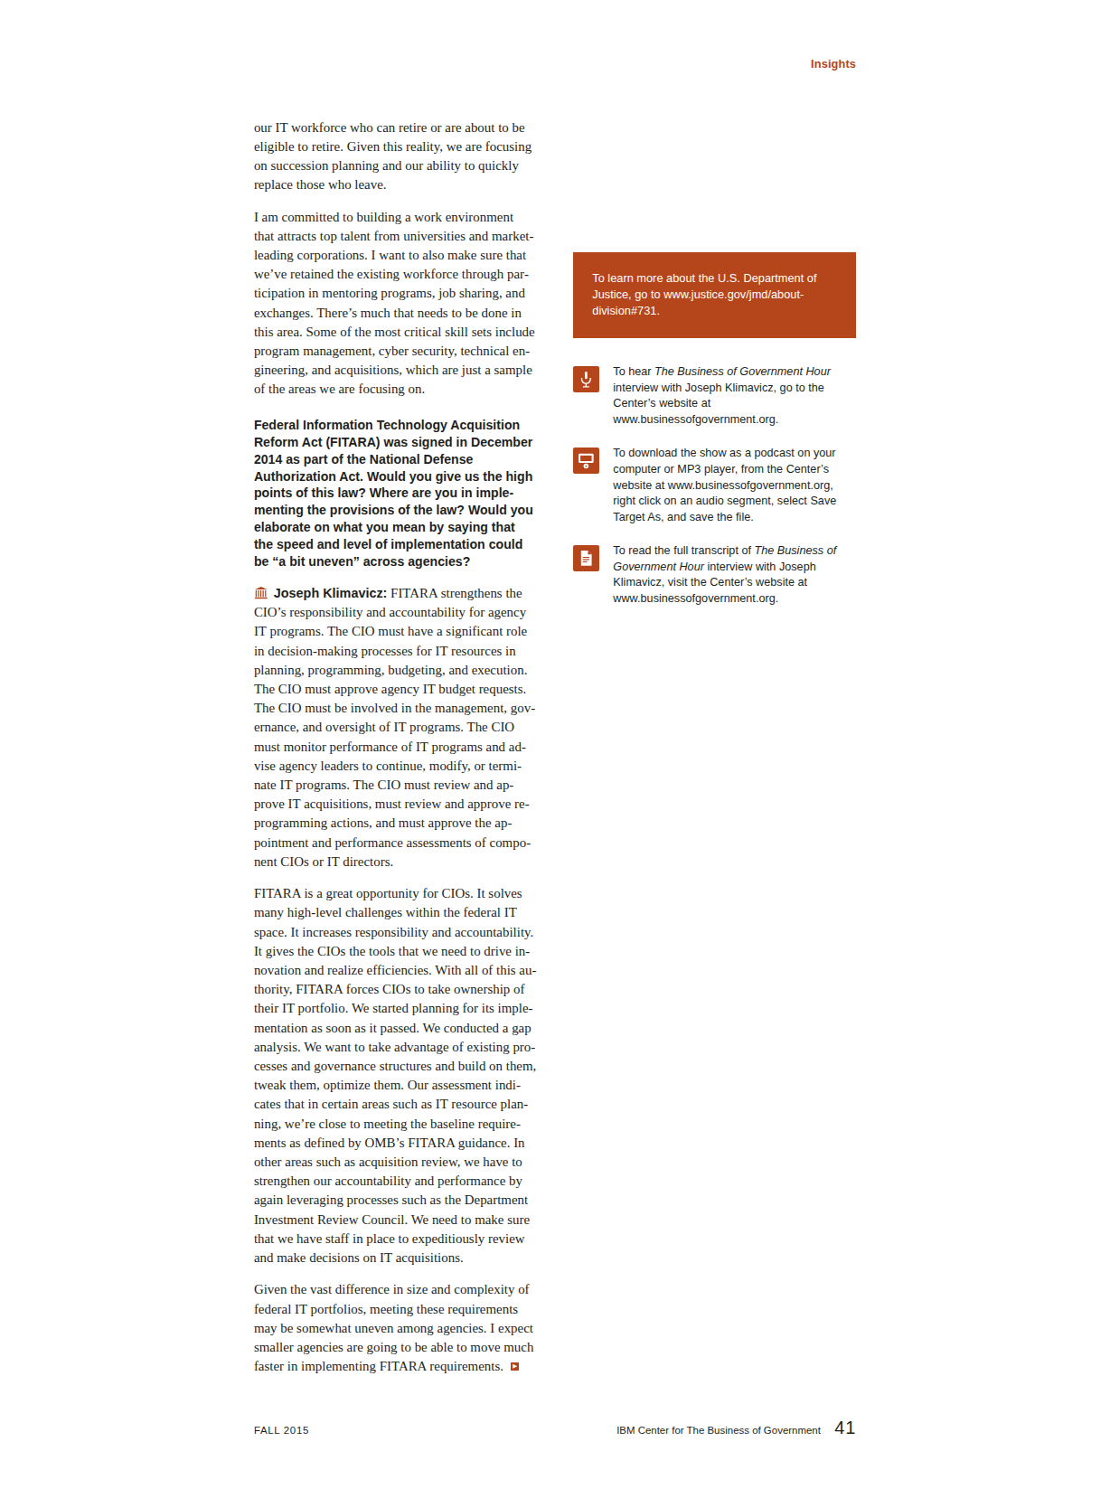Insights
our IT workforce who can retire or are about to be eligible to retire. Given this reality, we are focusing on succession planning and our ability to quickly replace those who leave.
I am committed to building a work environment that attracts top talent from universities and market-leading corporations. I want to also make sure that we’ve retained the existing workforce through participation in mentoring programs, job sharing, and exchanges. There’s much that needs to be done in this area. Some of the most critical skill sets include program management, cyber security, technical engineering, and acquisitions, which are just a sample of the areas we are focusing on.
Federal Information Technology Acquisition Reform Act (FITARA) was signed in December 2014 as part of the National Defense Authorization Act. Would you give us the high points of this law? Where are you in implementing the provisions of the law? Would you elaborate on what you mean by saying that the speed and level of implementation could be “a bit uneven” across agencies?
Joseph Klimavicz: FITARA strengthens the CIO’s responsibility and accountability for agency IT programs. The CIO must have a significant role in decision-making processes for IT resources in planning, programming, budgeting, and execution. The CIO must approve agency IT budget requests. The CIO must be involved in the management, governance, and oversight of IT programs. The CIO must monitor performance of IT programs and advise agency leaders to continue, modify, or terminate IT programs. The CIO must review and approve IT acquisitions, must review and approve reprogramming actions, and must approve the appointment and performance assessments of component CIOs or IT directors.
FITARA is a great opportunity for CIOs. It solves many high-level challenges within the federal IT space. It increases responsibility and accountability. It gives the CIOs the tools that we need to drive innovation and realize efficiencies. With all of this authority, FITARA forces CIOs to take ownership of their IT portfolio. We started planning for its implementation as soon as it passed. We conducted a gap analysis. We want to take advantage of existing processes and governance structures and build on them, tweak them, optimize them. Our assessment indicates that in certain areas such as IT resource planning, we’re close to meeting the baseline requirements as defined by OMB’s FITARA guidance. In other areas such as acquisition review, we have to strengthen our accountability and performance by again leveraging processes such as the Department Investment Review Council. We need to make sure that we have staff in place to expeditiously review and make decisions on IT acquisitions.
Given the vast difference in size and complexity of federal IT portfolios, meeting these requirements may be somewhat uneven among agencies. I expect smaller agencies are going to be able to move much faster in implementing FITARA requirements.
To learn more about the U.S. Department of Justice, go to www.justice.gov/jmd/about-division#731.
To hear The Business of Government Hour interview with Joseph Klimavicz, go to the Center’s website at www.businessofgovernment.org.
To download the show as a podcast on your computer or MP3 player, from the Center’s website at www.businessofgovernment.org, right click on an audio segment, select Save Target As, and save the file.
To read the full transcript of The Business of Government Hour interview with Joseph Klimavicz, visit the Center’s website at www.businessofgovernment.org.
FALL 2015 IBM Center for The Business of Government 41